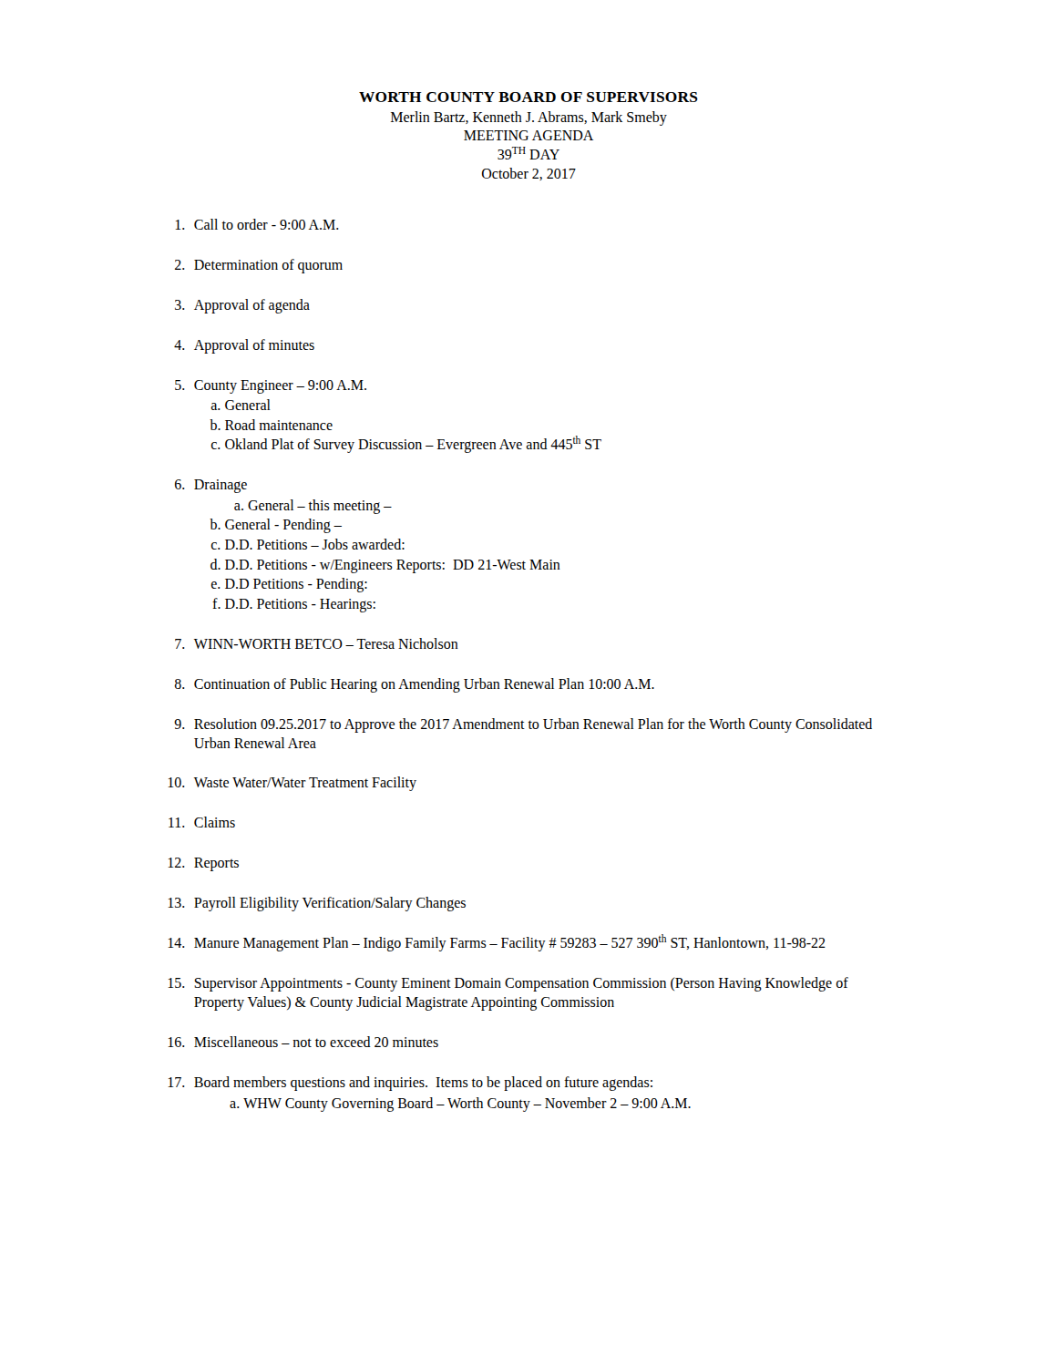WORTH COUNTY BOARD OF SUPERVISORS
Merlin Bartz, Kenneth J. Abrams, Mark Smeby
MEETING AGENDA
39TH DAY
October 2, 2017
Call to order - 9:00 A.M.
Determination of quorum
Approval of agenda
Approval of minutes
County Engineer – 9:00 A.M.
General
Road maintenance
Okland Plat of Survey Discussion – Evergreen Ave and 445th ST
Drainage
General – this meeting –
General - Pending –
D.D. Petitions – Jobs awarded:
D.D. Petitions - w/Engineers Reports: DD 21-West Main
D.D Petitions - Pending:
D.D. Petitions - Hearings:
WINN-WORTH BETCO – Teresa Nicholson
Continuation of Public Hearing on Amending Urban Renewal Plan 10:00 A.M.
Resolution 09.25.2017 to Approve the 2017 Amendment to Urban Renewal Plan for the Worth County Consolidated Urban Renewal Area
Waste Water/Water Treatment Facility
Claims
Reports
Payroll Eligibility Verification/Salary Changes
Manure Management Plan – Indigo Family Farms – Facility # 59283 – 527 390th ST, Hanlontown, 11-98-22
Supervisor Appointments - County Eminent Domain Compensation Commission (Person Having Knowledge of Property Values) & County Judicial Magistrate Appointing Commission
Miscellaneous – not to exceed 20 minutes
Board members questions and inquiries. Items to be placed on future agendas:
WHW County Governing Board – Worth County – November 2 – 9:00 A.M.